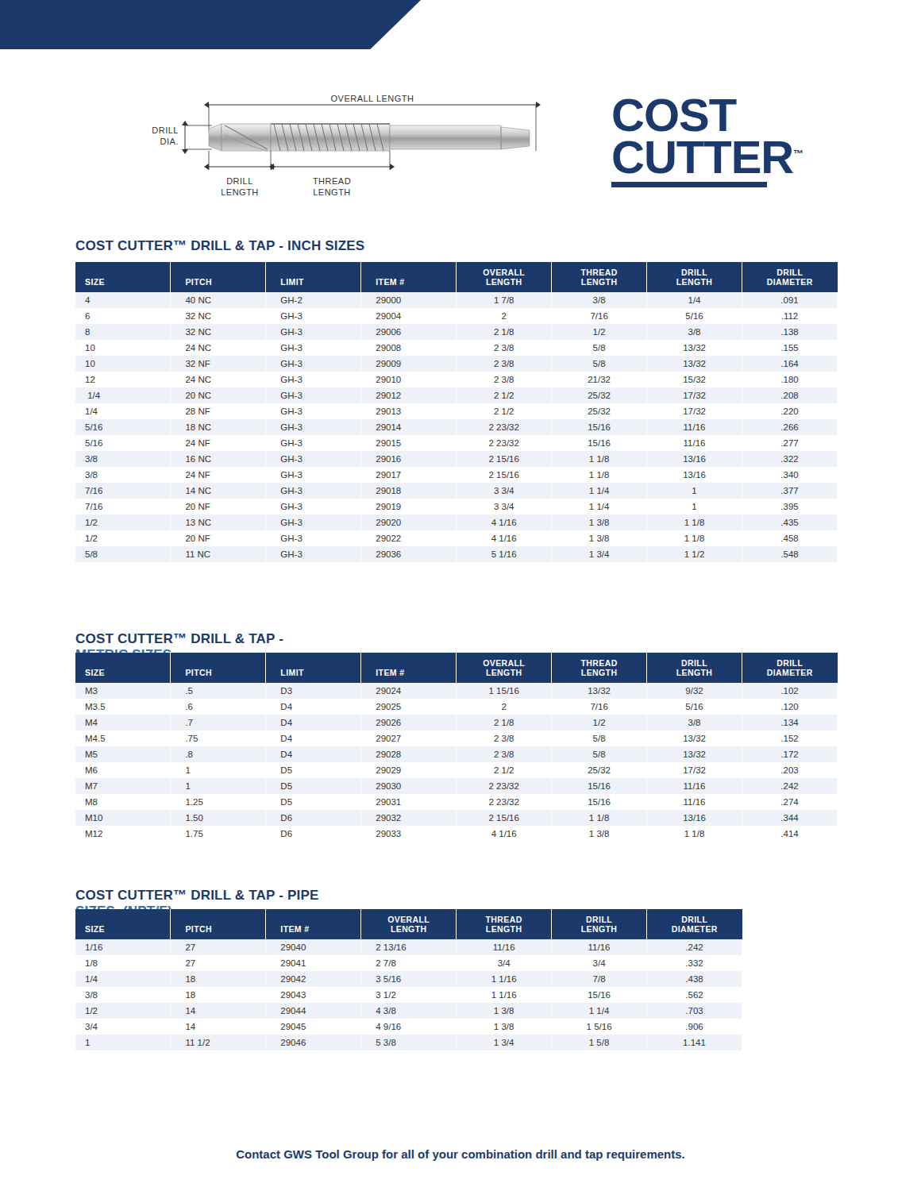OVERALL LENGTH DRILL DIA. DRILL LENGTH THREAD LENGTH
COST
CUTTER™
COST CUTTER™ DRILL & TAP - INCH SIZES
| SIZE | PITCH | LIMIT | ITEM # | OVERALL LENGTH | THREAD LENGTH | DRILL LENGTH | DRILL DIAMETER |
| --- | --- | --- | --- | --- | --- | --- | --- |
| 4 | 40 NC | GH-2 | 29000 | 1 7/8 | 3/8 | 1/4 | .091 |
| 6 | 32 NC | GH-3 | 29004 | 2 | 7/16 | 5/16 | .112 |
| 8 | 32 NC | GH-3 | 29006 | 2 1/8 | 1/2 | 3/8 | .138 |
| 10 | 24 NC | GH-3 | 29008 | 2 3/8 | 5/8 | 13/32 | .155 |
| 10 | 32 NF | GH-3 | 29009 | 2 3/8 | 5/8 | 13/32 | .164 |
| 12 | 24 NC | GH-3 | 29010 | 2 3/8 | 21/32 | 15/32 | .180 |
| 1/4 | 20 NC | GH-3 | 29012 | 2 1/2 | 25/32 | 17/32 | .208 |
| 1/4 | 28 NF | GH-3 | 29013 | 2 1/2 | 25/32 | 17/32 | .220 |
| 5/16 | 18 NC | GH-3 | 29014 | 2 23/32 | 15/16 | 11/16 | .266 |
| 5/16 | 24 NF | GH-3 | 29015 | 2 23/32 | 15/16 | 11/16 | .277 |
| 3/8 | 16 NC | GH-3 | 29016 | 2 15/16 | 1 1/8 | 13/16 | .322 |
| 3/8 | 24 NF | GH-3 | 29017 | 2 15/16 | 1 1/8 | 13/16 | .340 |
| 7/16 | 14 NC | GH-3 | 29018 | 3 3/4 | 1 1/4 | 1 | .377 |
| 7/16 | 20 NF | GH-3 | 29019 | 3 3/4 | 1 1/4 | 1 | .395 |
| 1/2 | 13 NC | GH-3 | 29020 | 4 1/16 | 1 3/8 | 1 1/8 | .435 |
| 1/2 | 20 NF | GH-3 | 29022 | 4 1/16 | 1 3/8 | 1 1/8 | .458 |
| 5/8 | 11 NC | GH-3 | 29036 | 5 1/16 | 1 3/4 | 1 1/2 | .548 |
COST CUTTER™ DRILL & TAP -METRIC SIZES
| SIZE | PITCH | LIMIT | ITEM # | OVERALL LENGTH | THREAD LENGTH | DRILL LENGTH | DRILL DIAMETER |
| --- | --- | --- | --- | --- | --- | --- | --- |
| M3 | .5 | D3 | 29024 | 1 15/16 | 13/32 | 9/32 | .102 |
| M3.5 | .6 | D4 | 29025 | 2 | 7/16 | 5/16 | .120 |
| M4 | .7 | D4 | 29026 | 2 1/8 | 1/2 | 3/8 | .134 |
| M4.5 | .75 | D4 | 29027 | 2 3/8 | 5/8 | 13/32 | .152 |
| M5 | .8 | D4 | 29028 | 2 3/8 | 5/8 | 13/32 | .172 |
| M6 | 1 | D5 | 29029 | 2 1/2 | 25/32 | 17/32 | .203 |
| M7 | 1 | D5 | 29030 | 2 23/32 | 15/16 | 11/16 | .242 |
| M8 | 1.25 | D5 | 29031 | 2 23/32 | 15/16 | 11/16 | .274 |
| M10 | 1.50 | D6 | 29032 | 2 15/16 | 1 1/8 | 13/16 | .344 |
| M12 | 1.75 | D6 | 29033 | 4 1/16 | 1 3/8 | 1 1/8 | .414 |
COST CUTTER™ DRILL & TAP - PIPESIZES (NPT/F)
| SIZE | PITCH | ITEM # | OVERALL LENGTH | THREAD LENGTH | DRILL LENGTH | DRILL DIAMETER |
| --- | --- | --- | --- | --- | --- | --- |
| 1/16 | 27 | 29040 | 2 13/16 | 11/16 | 11/16 | .242 |
| 1/8 | 27 | 29041 | 2 7/8 | 3/4 | 3/4 | .332 |
| 1/4 | 18 | 29042 | 3 5/16 | 1 1/16 | 7/8 | .438 |
| 3/8 | 18 | 29043 | 3 1/2 | 1 1/16 | 15/16 | .562 |
| 1/2 | 14 | 29044 | 4 3/8 | 1 3/8 | 1 1/4 | .703 |
| 3/4 | 14 | 29045 | 4 9/16 | 1 3/8 | 1 5/16 | .906 |
| 1 | 11 1/2 | 29046 | 5 3/8 | 1 3/4 | 1 5/8 | 1.141 |
Contact GWS Tool Group for all of your combination drill and tap requirements.